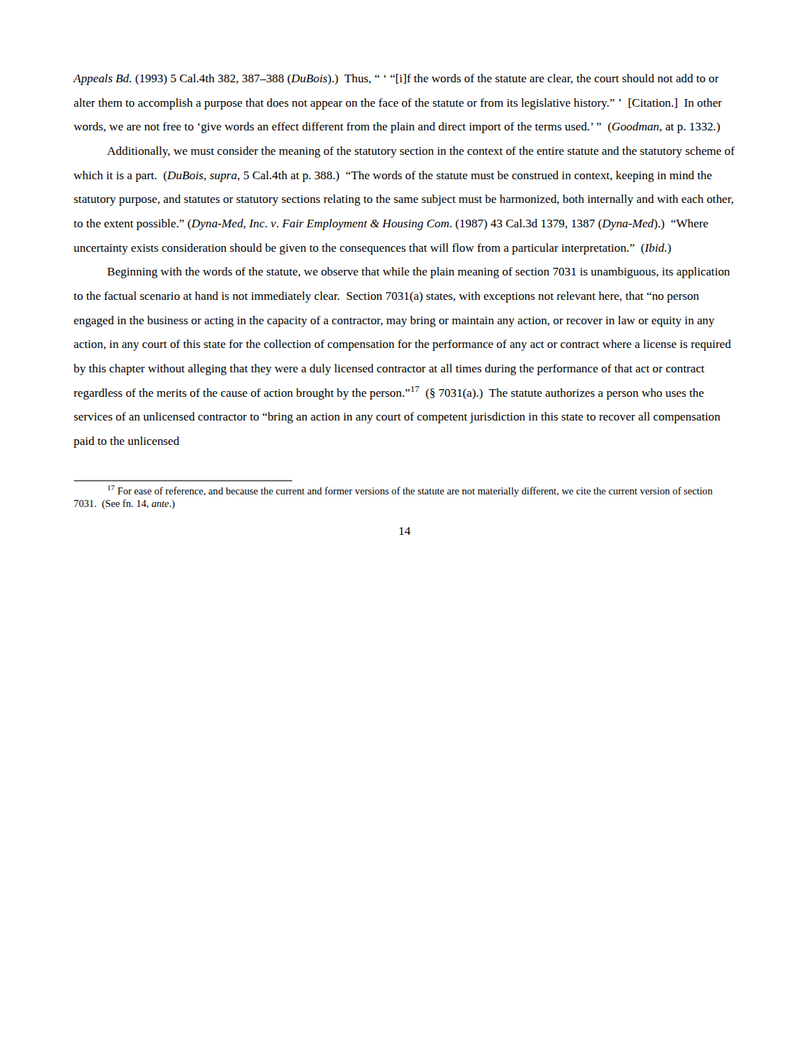Appeals Bd. (1993) 5 Cal.4th 382, 387–388 (DuBois).) Thus, “ ‘ “[i]f the words of the statute are clear, the court should not add to or alter them to accomplish a purpose that does not appear on the face of the statute or from its legislative history.” ’ [Citation.] In other words, we are not free to ‘give words an effect different from the plain and direct import of the terms used.’ ” (Goodman, at p. 1332.)
Additionally, we must consider the meaning of the statutory section in the context of the entire statute and the statutory scheme of which it is a part. (DuBois, supra, 5 Cal.4th at p. 388.) “The words of the statute must be construed in context, keeping in mind the statutory purpose, and statutes or statutory sections relating to the same subject must be harmonized, both internally and with each other, to the extent possible.” (Dyna-Med, Inc. v. Fair Employment & Housing Com. (1987) 43 Cal.3d 1379, 1387 (Dyna-Med).) “Where uncertainty exists consideration should be given to the consequences that will flow from a particular interpretation.” (Ibid.)
Beginning with the words of the statute, we observe that while the plain meaning of section 7031 is unambiguous, its application to the factual scenario at hand is not immediately clear. Section 7031(a) states, with exceptions not relevant here, that “no person engaged in the business or acting in the capacity of a contractor, may bring or maintain any action, or recover in law or equity in any action, in any court of this state for the collection of compensation for the performance of any act or contract where a license is required by this chapter without alleging that they were a duly licensed contractor at all times during the performance of that act or contract regardless of the merits of the cause of action brought by the person.”17 (§ 7031(a).) The statute authorizes a person who uses the services of an unlicensed contractor to “bring an action in any court of competent jurisdiction in this state to recover all compensation paid to the unlicensed
17 For ease of reference, and because the current and former versions of the statute are not materially different, we cite the current version of section 7031. (See fn. 14, ante.)
14